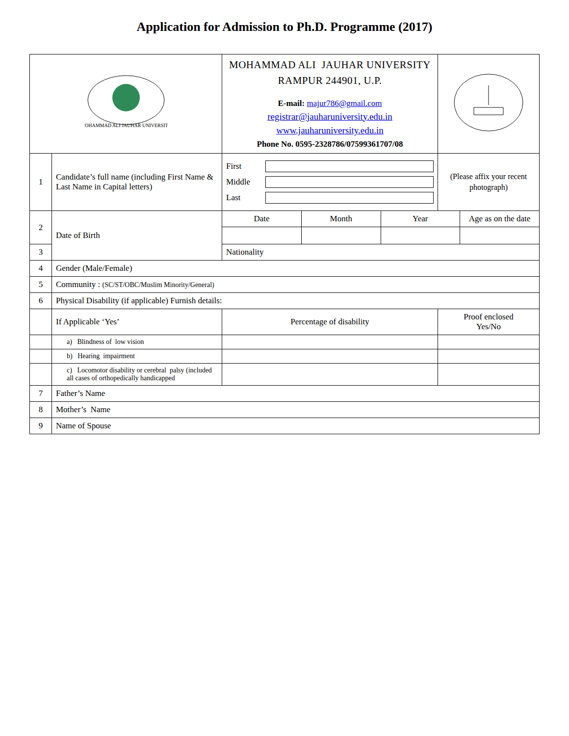Application for Admission to Ph.D. Programme (2017)
| | MOHAMMAD ALI JAUHAR UNIVERSITY RAMPUR 244901, U.P. E-mail: majur786@gmail.com registrar@jauharuniversity.edu.in www.jauharuniversity.edu.in Phone No. 0595-2328786/07599361707/08 | |
| 1 | Candidate’s full name (including First Name & Last Name in Capital letters) | First Middle Last | (Please affix your recent photograph) |
| 2 | Date of Birth | / Date / Month / Year / Age as on the date / |
| 3 | Nationality |
| 4 | Gender (Male/Female) |
| 5 | Community : (SC/ST/OBC/Muslim Minority/General) |
| 6 | Physical Disability (if applicable) Furnish details: |
| | If Applicable ‘Yes’ | Percentage of disability | Proof enclosed Yes/No |
| | a) Blindness of low vision | | |
| | b) Hearing impairment | | |
| | c) Locomotor disability or cerebral palsy (included all cases of orthopedically handicapped | | |
| 7 | Father’s Name |
| 8 | Mother’s Name |
| 9 | Name of Spouse |